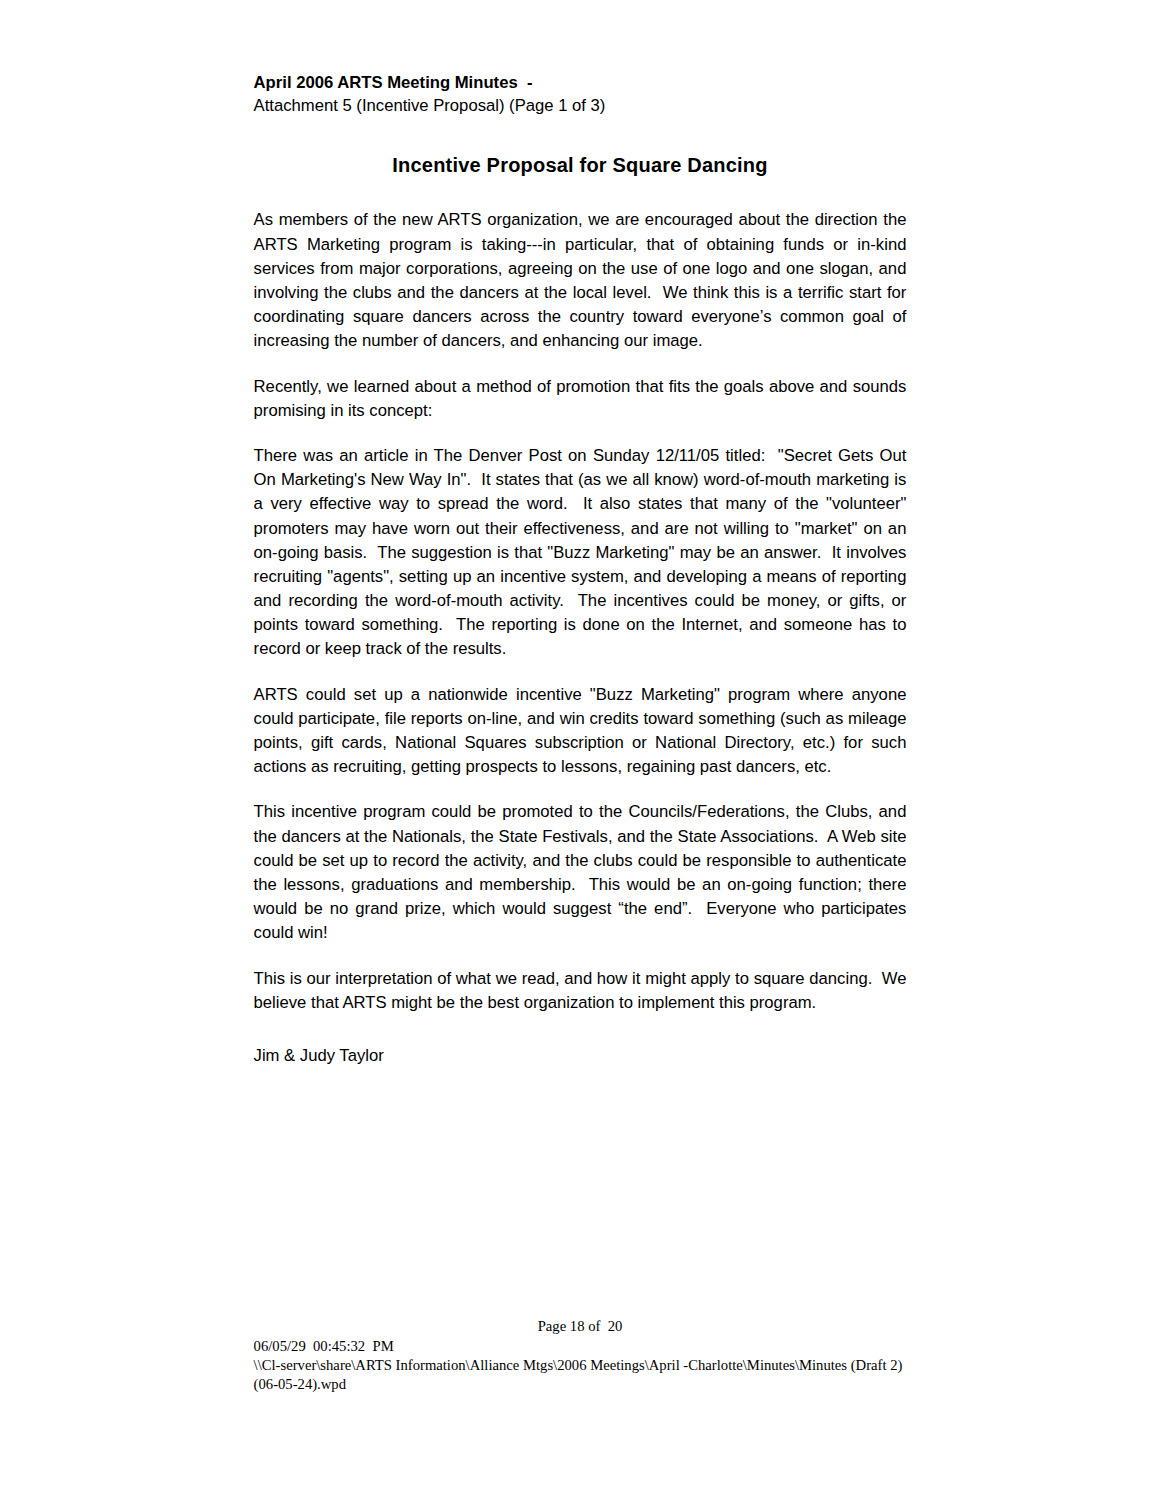April 2006 ARTS Meeting Minutes -
Attachment 5 (Incentive Proposal) (Page 1 of 3)
Incentive Proposal for Square Dancing
As members of the new ARTS organization, we are encouraged about the direction the ARTS Marketing program is taking---in particular, that of obtaining funds or in-kind services from major corporations, agreeing on the use of one logo and one slogan, and involving the clubs and the dancers at the local level. We think this is a terrific start for coordinating square dancers across the country toward everyone’s common goal of increasing the number of dancers, and enhancing our image.
Recently, we learned about a method of promotion that fits the goals above and sounds promising in its concept:
There was an article in The Denver Post on Sunday 12/11/05 titled: "Secret Gets Out On Marketing's New Way In". It states that (as we all know) word-of-mouth marketing is a very effective way to spread the word. It also states that many of the "volunteer" promoters may have worn out their effectiveness, and are not willing to "market" on an on-going basis. The suggestion is that "Buzz Marketing" may be an answer. It involves recruiting "agents", setting up an incentive system, and developing a means of reporting and recording the word-of-mouth activity. The incentives could be money, or gifts, or points toward something. The reporting is done on the Internet, and someone has to record or keep track of the results.
ARTS could set up a nationwide incentive "Buzz Marketing" program where anyone could participate, file reports on-line, and win credits toward something (such as mileage points, gift cards, National Squares subscription or National Directory, etc.) for such actions as recruiting, getting prospects to lessons, regaining past dancers, etc.
This incentive program could be promoted to the Councils/Federations, the Clubs, and the dancers at the Nationals, the State Festivals, and the State Associations. A Web site could be set up to record the activity, and the clubs could be responsible to authenticate the lessons, graduations and membership. This would be an on-going function; there would be no grand prize, which would suggest “the end”. Everyone who participates could win!
This is our interpretation of what we read, and how it might apply to square dancing. We believe that ARTS might be the best organization to implement this program.
Jim & Judy Taylor
Page 18 of 20
06/05/29 00:45:32 PM
\\Cl-server\share\ARTS Information\Alliance Mtgs\2006 Meetings\April -Charlotte\Minutes\Minutes (Draft 2)(06-05-24).wpd